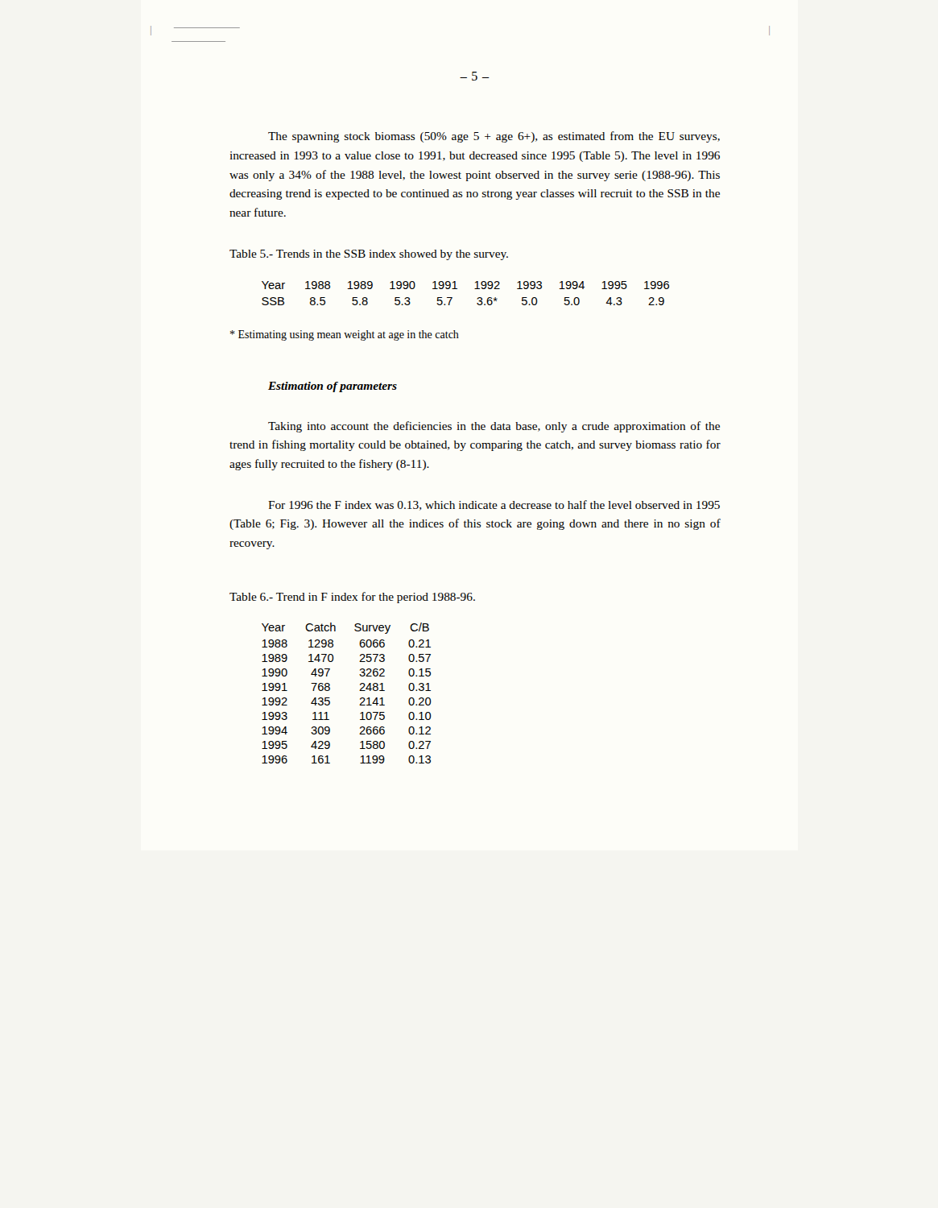|
|
– 5 –
The spawning stock biomass (50% age 5 + age 6+), as estimated from the EU surveys, increased in 1993 to a value close to 1991, but decreased since 1995 (Table 5). The level in 1996 was only a 34% of the 1988 level, the lowest point observed in the survey serie (1988-96). This decreasing trend is expected to be continued as no strong year classes will recruit to the SSB in the near future.
Table 5.- Trends in the SSB index showed by the survey.
| Year | 1988 | 1989 | 1990 | 1991 | 1992 | 1993 | 1994 | 1995 | 1996 |
| SSB | 8.5 | 5.8 | 5.3 | 5.7 | 3.6* | 5.0 | 5.0 | 4.3 | 2.9 |
* Estimating using mean weight at age in the catch
Estimation of parameters
Taking into account the deficiencies in the data base, only a crude approximation of the trend in fishing mortality could be obtained, by comparing the catch, and survey biomass ratio for ages fully recruited to the fishery (8-11).
For 1996 the F index was 0.13, which indicate a decrease to half the level observed in 1995 (Table 6; Fig. 3). However all the indices of this stock are going down and there in no sign of recovery.
Table 6.- Trend in F index for the period 1988-96.
| Year | Catch | Survey | C/B |
| --- | --- | --- | --- |
| 1988 | 1298 | 6066 | 0.21 |
| 1989 | 1470 | 2573 | 0.57 |
| 1990 | 497 | 3262 | 0.15 |
| 1991 | 768 | 2481 | 0.31 |
| 1992 | 435 | 2141 | 0.20 |
| 1993 | 111 | 1075 | 0.10 |
| 1994 | 309 | 2666 | 0.12 |
| 1995 | 429 | 1580 | 0.27 |
| 1996 | 161 | 1199 | 0.13 |